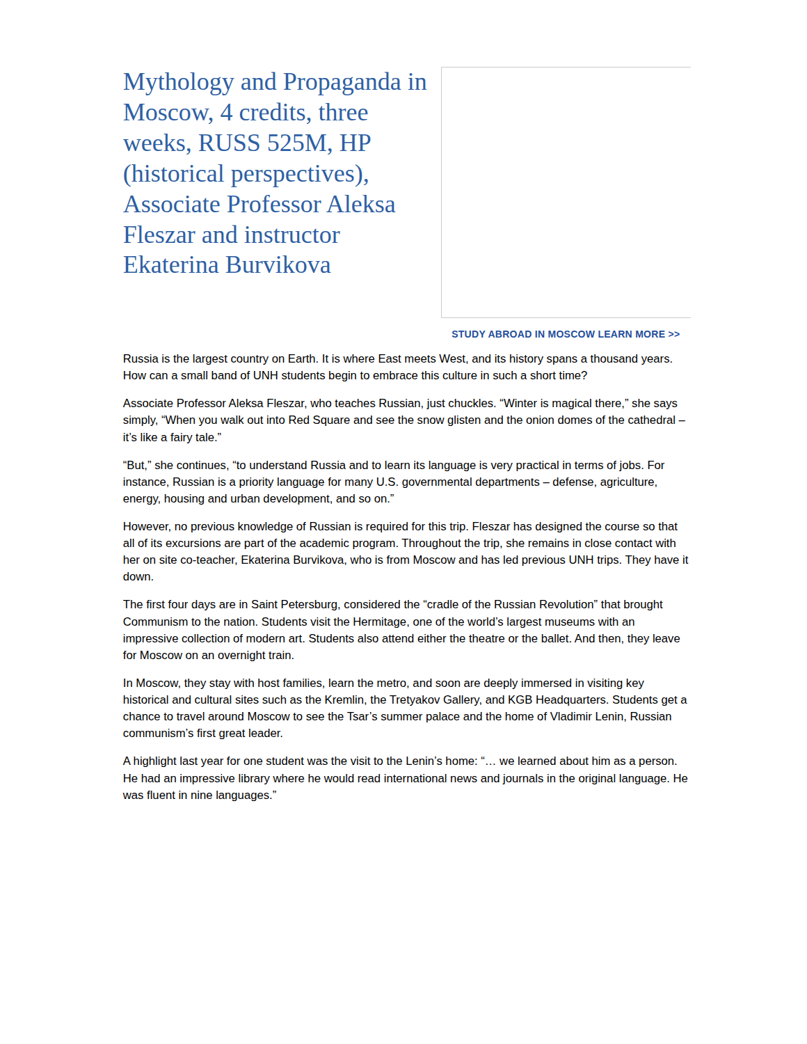Study abroad in Moscow learn more >>
Mythology and Propaganda in Moscow, 4 credits, three weeks, RUSS 525M, HP (historical perspectives), Associate Professor Aleksa Fleszar and instructor Ekaterina Burvikova
Russia is the largest country on Earth. It is where East meets West, and its history spans a thousand years. How can a small band of UNH students begin to embrace this culture in such a short time?
Associate Professor Aleksa Fleszar, who teaches Russian, just chuckles. “Winter is magical there,” she says simply, “When you walk out into Red Square and see the snow glisten and the onion domes of the cathedral – it’s like a fairy tale.”
“But,” she continues, “to understand Russia and to learn its language is very practical in terms of jobs. For instance, Russian is a priority language for many U.S. governmental departments – defense, agriculture, energy, housing and urban development, and so on.”
However, no previous knowledge of Russian is required for this trip. Fleszar has designed the course so that all of its excursions are part of the academic program. Throughout the trip, she remains in close contact with her on site co-teacher, Ekaterina Burvikova, who is from Moscow and has led previous UNH trips. They have it down.
The first four days are in Saint Petersburg, considered the “cradle of the Russian Revolution” that brought Communism to the nation. Students visit the Hermitage, one of the world’s largest museums with an impressive collection of modern art. Students also attend either the theatre or the ballet. And then, they leave for Moscow on an overnight train.
In Moscow, they stay with host families, learn the metro, and soon are deeply immersed in visiting key historical and cultural sites such as the Kremlin, the Tretyakov Gallery, and KGB Headquarters. Students get a chance to travel around Moscow to see the Tsar’s summer palace and the home of Vladimir Lenin, Russian communism’s first great leader.
A highlight last year for one student was the visit to the Lenin’s home: “… we learned about him as a person. He had an impressive library where he would read international news and journals in the original language. He was fluent in nine languages.”